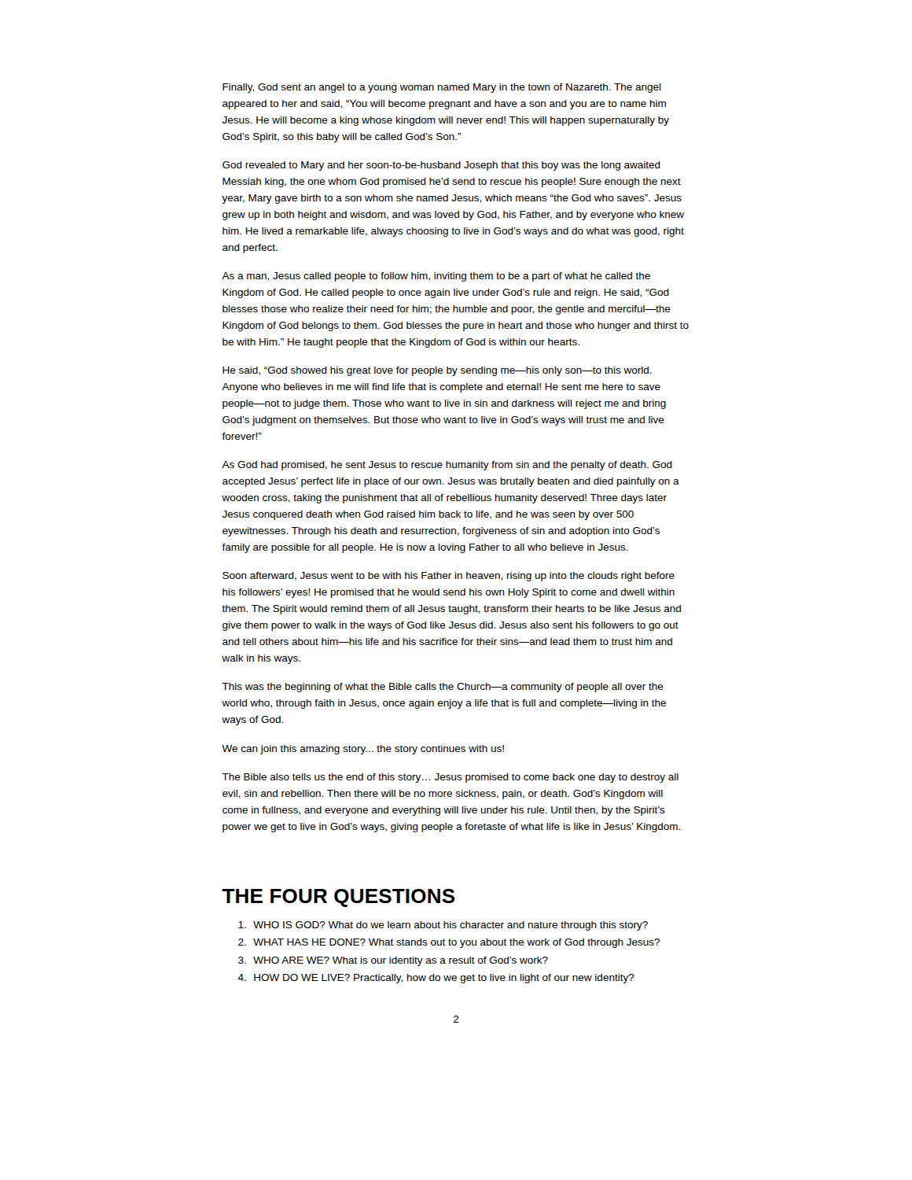Finally, God sent an angel to a young woman named Mary in the town of Nazareth. The angel appeared to her and said, “You will become pregnant and have a son and you are to name him Jesus. He will become a king whose kingdom will never end! This will happen supernaturally by God’s Spirit, so this baby will be called God’s Son.”
God revealed to Mary and her soon-to-be-husband Joseph that this boy was the long awaited Messiah king, the one whom God promised he’d send to rescue his people! Sure enough the next year, Mary gave birth to a son whom she named Jesus, which means “the God who saves”. Jesus grew up in both height and wisdom, and was loved by God, his Father, and by everyone who knew him. He lived a remarkable life, always choosing to live in God’s ways and do what was good, right and perfect.
As a man, Jesus called people to follow him, inviting them to be a part of what he called the Kingdom of God. He called people to once again live under God’s rule and reign. He said, “God blesses those who realize their need for him; the humble and poor, the gentle and merciful—the Kingdom of God belongs to them. God blesses the pure in heart and those who hunger and thirst to be with Him.” He taught people that the Kingdom of God is within our hearts.
He said, “God showed his great love for people by sending me—his only son—to this world. Anyone who believes in me will find life that is complete and eternal! He sent me here to save people—not to judge them. Those who want to live in sin and darkness will reject me and bring God’s judgment on themselves. But those who want to live in God’s ways will trust me and live forever!”
As God had promised, he sent Jesus to rescue humanity from sin and the penalty of death. God accepted Jesus’ perfect life in place of our own. Jesus was brutally beaten and died painfully on a wooden cross, taking the punishment that all of rebellious humanity deserved! Three days later Jesus conquered death when God raised him back to life, and he was seen by over 500 eyewitnesses. Through his death and resurrection, forgiveness of sin and adoption into God’s family are possible for all people. He is now a loving Father to all who believe in Jesus.
Soon afterward, Jesus went to be with his Father in heaven, rising up into the clouds right before his followers’ eyes! He promised that he would send his own Holy Spirit to come and dwell within them. The Spirit would remind them of all Jesus taught, transform their hearts to be like Jesus and give them power to walk in the ways of God like Jesus did. Jesus also sent his followers to go out and tell others about him—his life and his sacrifice for their sins—and lead them to trust him and walk in his ways.
This was the beginning of what the Bible calls the Church—a community of people all over the world who, through faith in Jesus, once again enjoy a life that is full and complete—living in the ways of God.
We can join this amazing story... the story continues with us!
The Bible also tells us the end of this story… Jesus promised to come back one day to destroy all evil, sin and rebellion. Then there will be no more sickness, pain, or death. God’s Kingdom will come in fullness, and everyone and everything will live under his rule. Until then, by the Spirit’s power we get to live in God’s ways, giving people a foretaste of what life is like in Jesus’ Kingdom.
THE FOUR QUESTIONS
WHO IS GOD? What do we learn about his character and nature through this story?
WHAT HAS HE DONE? What stands out to you about the work of God through Jesus?
WHO ARE WE? What is our identity as a result of God’s work?
HOW DO WE LIVE? Practically, how do we get to live in light of our new identity?
2